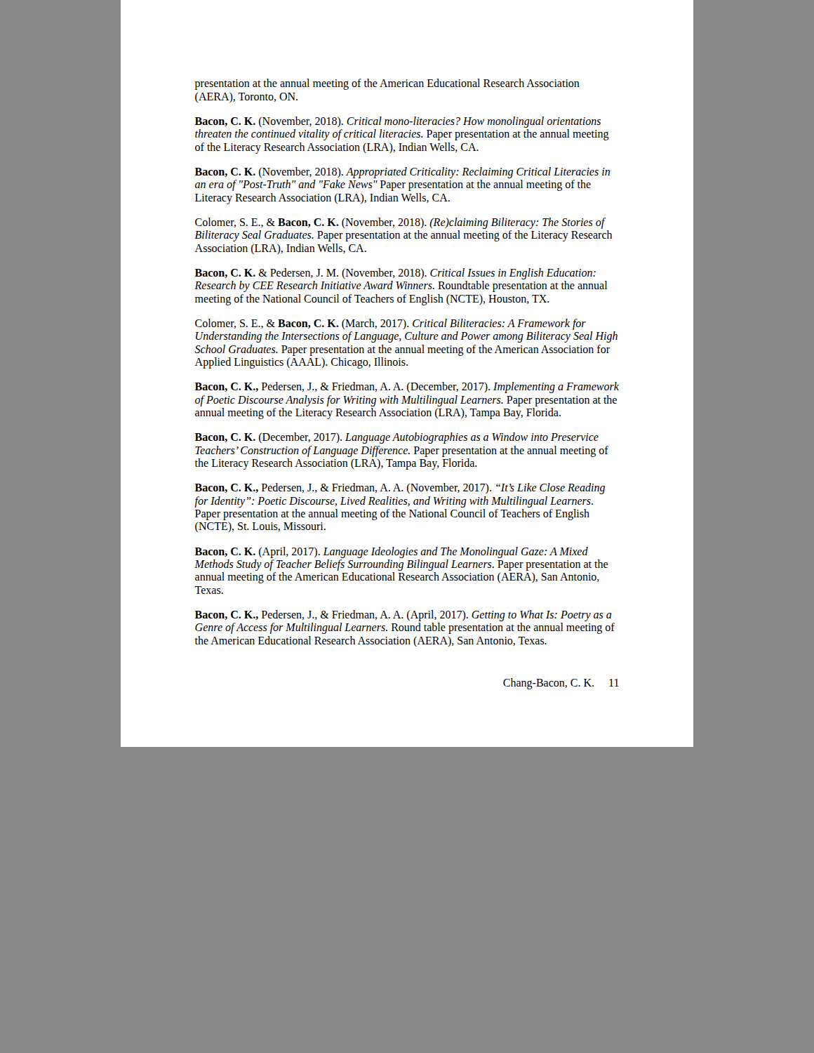presentation at the annual meeting of the American Educational Research Association (AERA), Toronto, ON.
Bacon, C. K. (November, 2018). Critical mono-literacies? How monolingual orientations threaten the continued vitality of critical literacies. Paper presentation at the annual meeting of the Literacy Research Association (LRA), Indian Wells, CA.
Bacon, C. K. (November, 2018). Appropriated Criticality: Reclaiming Critical Literacies in an era of "Post-Truth" and "Fake News" Paper presentation at the annual meeting of the Literacy Research Association (LRA), Indian Wells, CA.
Colomer, S. E., & Bacon, C. K. (November, 2018). (Re)claiming Biliteracy: The Stories of Biliteracy Seal Graduates. Paper presentation at the annual meeting of the Literacy Research Association (LRA), Indian Wells, CA.
Bacon, C. K. & Pedersen, J. M. (November, 2018). Critical Issues in English Education: Research by CEE Research Initiative Award Winners. Roundtable presentation at the annual meeting of the National Council of Teachers of English (NCTE), Houston, TX.
Colomer, S. E., & Bacon, C. K. (March, 2017). Critical Biliteracies: A Framework for Understanding the Intersections of Language, Culture and Power among Biliteracy Seal High School Graduates. Paper presentation at the annual meeting of the American Association for Applied Linguistics (AAAL). Chicago, Illinois.
Bacon, C. K., Pedersen, J., & Friedman, A. A. (December, 2017). Implementing a Framework of Poetic Discourse Analysis for Writing with Multilingual Learners. Paper presentation at the annual meeting of the Literacy Research Association (LRA), Tampa Bay, Florida.
Bacon, C. K. (December, 2017). Language Autobiographies as a Window into Preservice Teachers’ Construction of Language Difference. Paper presentation at the annual meeting of the Literacy Research Association (LRA), Tampa Bay, Florida.
Bacon, C. K., Pedersen, J., & Friedman, A. A. (November, 2017). “It’s Like Close Reading for Identity”: Poetic Discourse, Lived Realities, and Writing with Multilingual Learners. Paper presentation at the annual meeting of the National Council of Teachers of English (NCTE), St. Louis, Missouri.
Bacon, C. K. (April, 2017). Language Ideologies and The Monolingual Gaze: A Mixed Methods Study of Teacher Beliefs Surrounding Bilingual Learners. Paper presentation at the annual meeting of the American Educational Research Association (AERA), San Antonio, Texas.
Bacon, C. K., Pedersen, J., & Friedman, A. A. (April, 2017). Getting to What Is: Poetry as a Genre of Access for Multilingual Learners. Round table presentation at the annual meeting of the American Educational Research Association (AERA), San Antonio, Texas.
Chang-Bacon, C. K. 11